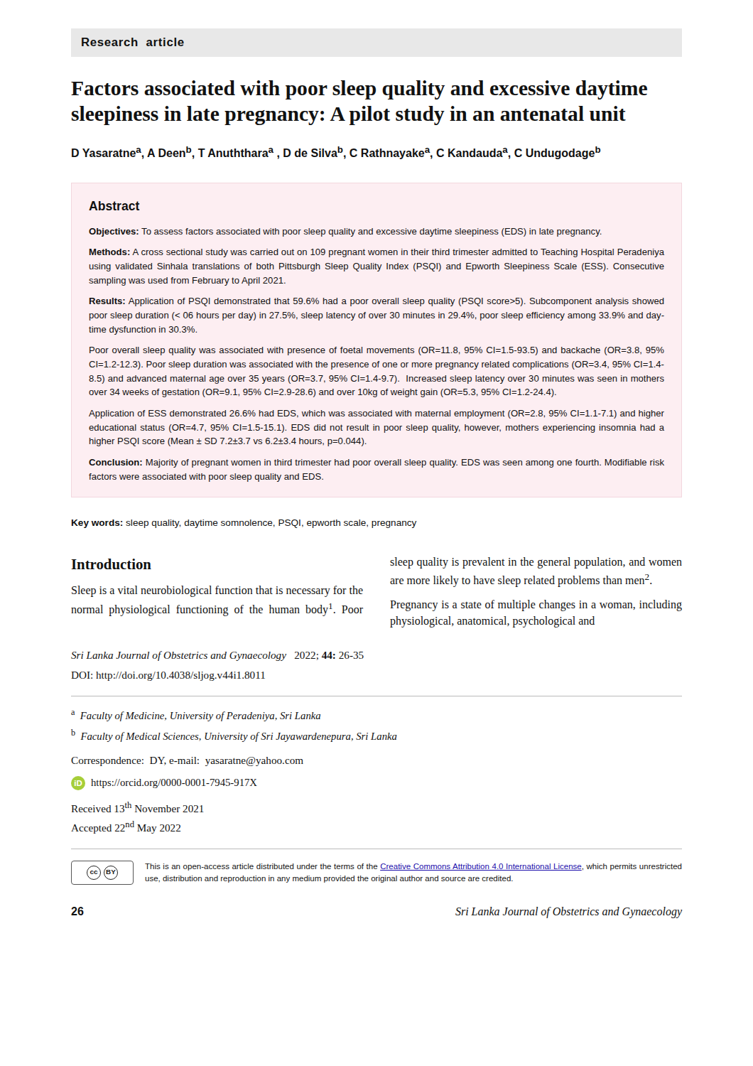Research article
Factors associated with poor sleep quality and excessive daytime sleepiness in late pregnancy: A pilot study in an antenatal unit
D Yasaratnea, A Deenb, T Anuththaraa , D de Silvab, C Rathnayakea, C Kandaudaa, C Undugodageb
Abstract
Objectives: To assess factors associated with poor sleep quality and excessive daytime sleepiness (EDS) in late pregnancy.
Methods: A cross sectional study was carried out on 109 pregnant women in their third trimester admitted to Teaching Hospital Peradeniya using validated Sinhala translations of both Pittsburgh Sleep Quality Index (PSQI) and Epworth Sleepiness Scale (ESS). Consecutive sampling was used from February to April 2021.
Results: Application of PSQI demonstrated that 59.6% had a poor overall sleep quality (PSQI score>5). Subcomponent analysis showed poor sleep duration (< 06 hours per day) in 27.5%, sleep latency of over 30 minutes in 29.4%, poor sleep efficiency among 33.9% and day-time dysfunction in 30.3%.
Poor overall sleep quality was associated with presence of foetal movements (OR=11.8, 95% CI=1.5-93.5) and backache (OR=3.8, 95% CI=1.2-12.3). Poor sleep duration was associated with the presence of one or more pregnancy related complications (OR=3.4, 95% CI=1.4-8.5) and advanced maternal age over 35 years (OR=3.7, 95% CI=1.4-9.7). Increased sleep latency over 30 minutes was seen in mothers over 34 weeks of gestation (OR=9.1, 95% CI=2.9-28.6) and over 10kg of weight gain (OR=5.3, 95% CI=1.2-24.4).
Application of ESS demonstrated 26.6% had EDS, which was associated with maternal employment (OR=2.8, 95% CI=1.1-7.1) and higher educational status (OR=4.7, 95% CI=1.5-15.1). EDS did not result in poor sleep quality, however, mothers experiencing insomnia had a higher PSQI score (Mean ± SD 7.2±3.7 vs 6.2±3.4 hours, p=0.044).
Conclusion: Majority of pregnant women in third trimester had poor overall sleep quality. EDS was seen among one fourth. Modifiable risk factors were associated with poor sleep quality and EDS.
Key words: sleep quality, daytime somnolence, PSQI, epworth scale, pregnancy
Introduction
Sleep is a vital neurobiological function that is necessary for the normal physiological functioning of the human body1. Poor sleep quality is prevalent in the general population, and women are more likely to have sleep related problems than men2.
Pregnancy is a state of multiple changes in a woman, including physiological, anatomical, psychological and
Sri Lanka Journal of Obstetrics and Gynaecology 2022; 44: 26-35
DOI: http://doi.org/10.4038/sljog.v44i1.8011
a Faculty of Medicine, University of Peradeniya, Sri Lanka
b Faculty of Medical Sciences, University of Sri Jayawardenepura, Sri Lanka
Correspondence: DY, e-mail: yasaratne@yahoo.com
iD https://orcid.org/0000-0001-7945-917X
Received 13th November 2021
Accepted 22nd May 2022
cc BY
This is an open-access article distributed under the terms of the Creative Commons Attribution 4.0 International License, which permits unrestricted use, distribution and reproduction in any medium provided the original author and source are credited.
26 Sri Lanka Journal of Obstetrics and Gynaecology